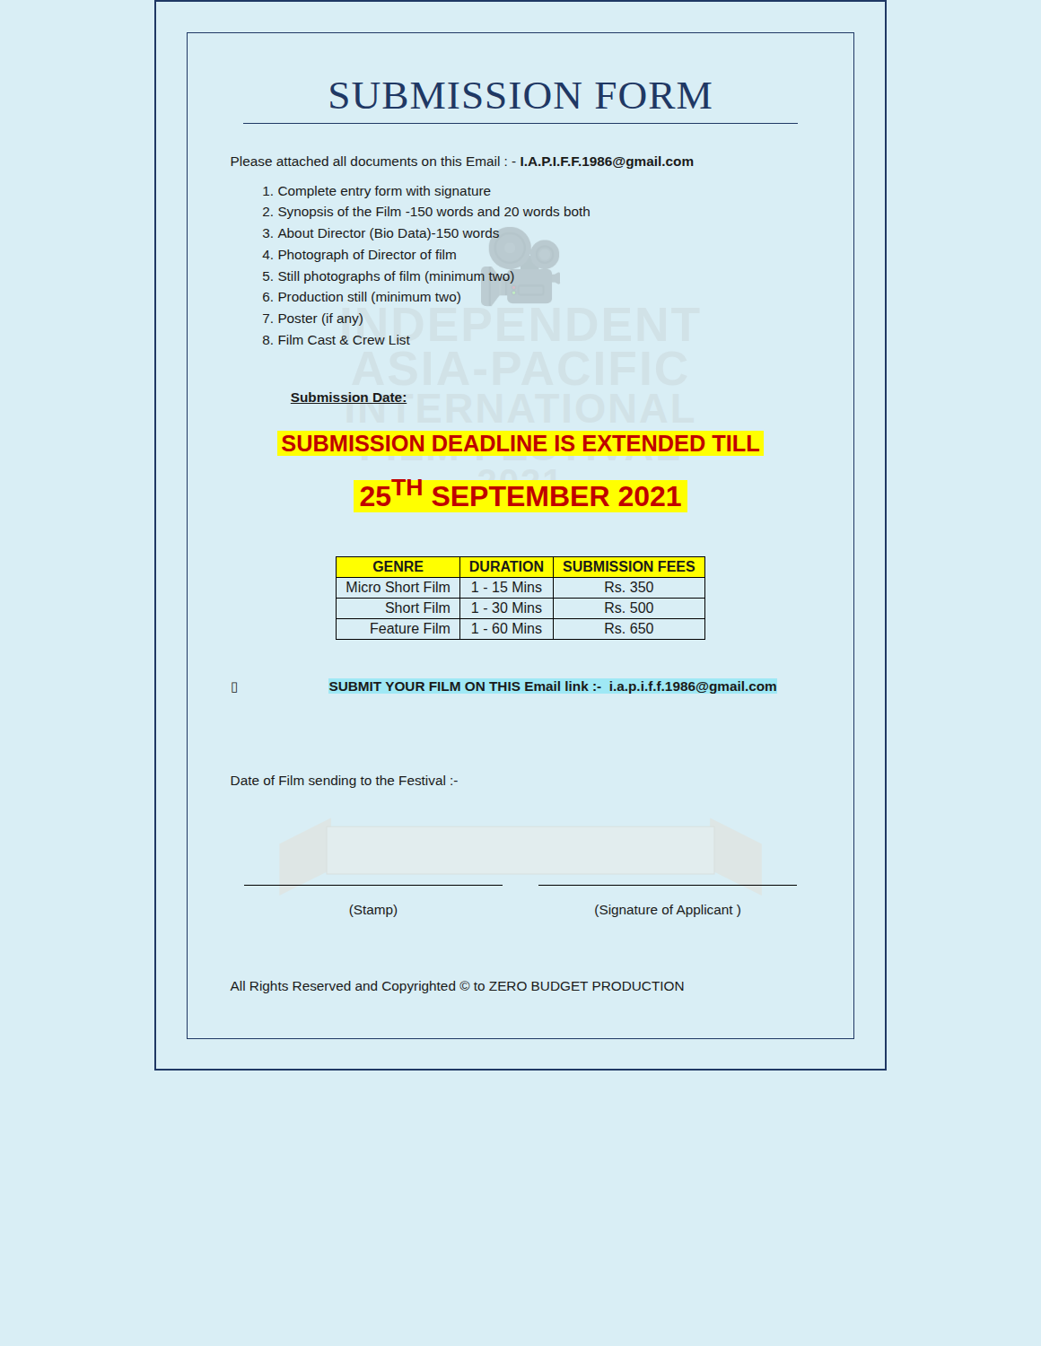🎥
INDEPENDENT
ASIA-PACIFIC
INTERNATIONAL
FILM FESTIVAL
2021
SUBMISSION FORM
Please attached all documents on this Email : - I.A.P.I.F.F.1986@gmail.com
Complete entry form with signature
Synopsis of the Film -150 words and 20 words both
About Director (Bio Data)-150 words
Photograph of Director of film
Still photographs of film (minimum two)
Production still (minimum two)
Poster (if any)
Film Cast & Crew List
Submission Date:
SUBMISSION DEADLINE IS EXTENDED TILL
25TH SEPTEMBER 2021
| GENRE | DURATION | SUBMISSION FEES |
| --- | --- | --- |
| Micro Short Film | 1 - 15 Mins | Rs. 350 |
| Short Film | 1 - 30 Mins | Rs. 500 |
| Feature Film | 1 - 60 Mins | Rs. 650 |
▯ SUBMIT YOUR FILM ON THIS Email link :- i.a.p.i.f.f.1986@gmail.com
Date of Film sending to the Festival :-
(Stamp)
(Signature of Applicant )
All Rights Reserved and Copyrighted © to ZERO BUDGET PRODUCTION